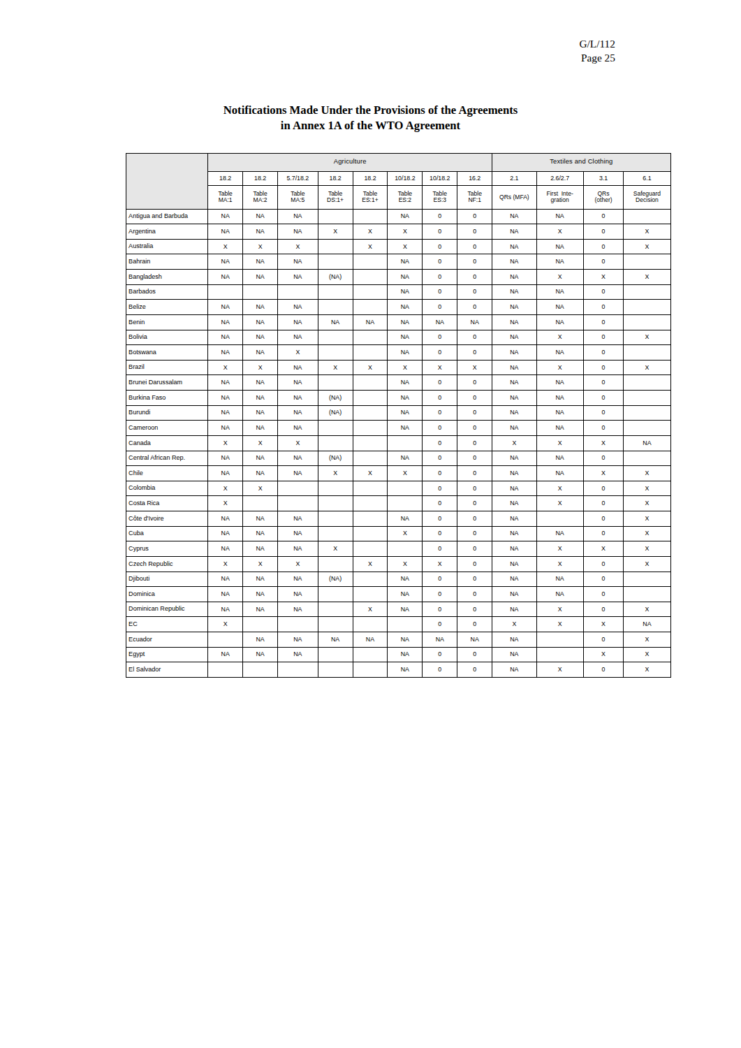G/L/112 Page 25
Notifications Made Under the Provisions of the Agreements
in Annex 1A of the WTO Agreement
| | Agriculture | Textiles and Clothing |
| --- | --- | --- |
| 18.2 | 18.2 | 5.7/18.2 | 18.2 | 18.2 | 10/18.2 | 10/18.2 | 16.2 | 2.1 | 2.6/2.7 | 3.1 | 6.1 |
| Table MA:1 | Table MA:2 | Table MA:5 | Table DS:1+ | Table ES:1+ | Table ES:2 | Table ES:3 | Table NF:1 | QRs (MFA) | First Inte- gration | QRs (other) | Safeguard Decision |
| Antigua and Barbuda | NA | NA | NA | | | NA | 0 | 0 | NA | NA | 0 | |
| Argentina | NA | NA | NA | X | X | X | 0 | 0 | NA | X | 0 | X |
| Australia | X | X | X | | X | X | 0 | 0 | NA | NA | 0 | X |
| Bahrain | NA | NA | NA | | | NA | 0 | 0 | NA | NA | 0 | |
| Bangladesh | NA | NA | NA | (NA) | | NA | 0 | 0 | NA | X | X | X |
| Barbados | | | | | | NA | 0 | 0 | NA | NA | 0 | |
| Belize | NA | NA | NA | | | NA | 0 | 0 | NA | NA | 0 | |
| Benin | NA | NA | NA | NA | NA | NA | NA | NA | NA | NA | 0 | |
| Bolivia | NA | NA | NA | | | NA | 0 | 0 | NA | X | 0 | X |
| Botswana | NA | NA | X | | | NA | 0 | 0 | NA | NA | 0 | |
| Brazil | X | X | NA | X | X | X | X | X | NA | X | 0 | X |
| Brunei Darussalam | NA | NA | NA | | | NA | 0 | 0 | NA | NA | 0 | |
| Burkina Faso | NA | NA | NA | (NA) | | NA | 0 | 0 | NA | NA | 0 | |
| Burundi | NA | NA | NA | (NA) | | NA | 0 | 0 | NA | NA | 0 | |
| Cameroon | NA | NA | NA | | | NA | 0 | 0 | NA | NA | 0 | |
| Canada | X | X | X | | | | 0 | 0 | X | X | X | NA |
| Central African Rep. | NA | NA | NA | (NA) | | NA | 0 | 0 | NA | NA | 0 | |
| Chile | NA | NA | NA | X | X | X | 0 | 0 | NA | NA | X | X |
| Colombia | X | X | | | | | 0 | 0 | NA | X | 0 | X |
| Costa Rica | X | | | | | | 0 | 0 | NA | X | 0 | X |
| Côte d'Ivoire | NA | NA | NA | | | NA | 0 | 0 | NA | | 0 | X |
| Cuba | NA | NA | NA | | | X | 0 | 0 | NA | NA | 0 | X |
| Cyprus | NA | NA | NA | X | | | 0 | 0 | NA | X | X | X |
| Czech Republic | X | X | X | | X | X | X | 0 | NA | X | 0 | X |
| Djibouti | NA | NA | NA | (NA) | | NA | 0 | 0 | NA | NA | 0 | |
| Dominica | NA | NA | NA | | | NA | 0 | 0 | NA | NA | 0 | |
| Dominican Republic | NA | NA | NA | | X | NA | 0 | 0 | NA | X | 0 | X |
| EC | X | | | | | | 0 | 0 | X | X | X | NA |
| Ecuador | | NA | NA | NA | NA | NA | NA | NA | NA | | 0 | X |
| Egypt | NA | NA | NA | | | NA | 0 | 0 | NA | | X | X |
| El Salvador | | | | | | NA | 0 | 0 | NA | X | 0 | X |